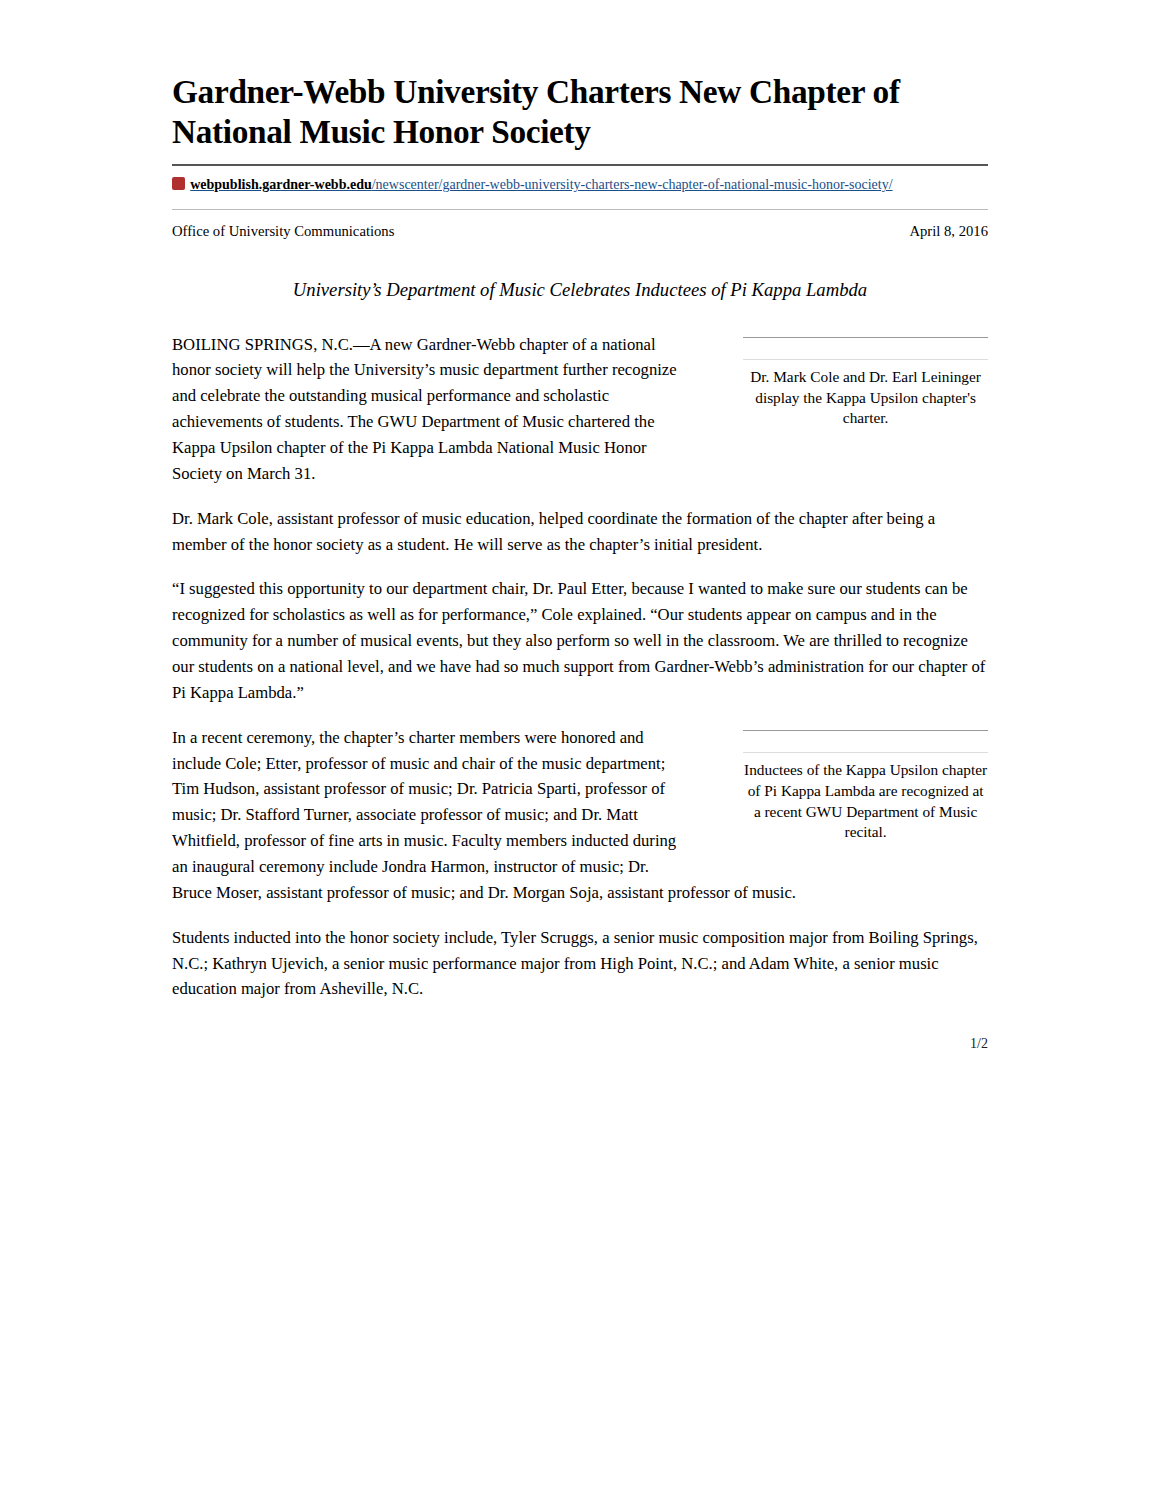Gardner-Webb University Charters New Chapter of National Music Honor Society
webpublish.gardner-webb.edu/newscenter/gardner-webb-university-charters-new-chapter-of-national-music-honor-society/
Office of University Communications
April 8, 2016
University’s Department of Music Celebrates Inductees of Pi Kappa Lambda
Dr. Mark Cole and Dr. Earl Leininger display the Kappa Upsilon chapter's charter.
BOILING SPRINGS, N.C.—A new Gardner-Webb chapter of a national honor society will help the University’s music department further recognize and celebrate the outstanding musical performance and scholastic achievements of students. The GWU Department of Music chartered the Kappa Upsilon chapter of the Pi Kappa Lambda National Music Honor Society on March 31.
Dr. Mark Cole, assistant professor of music education, helped coordinate the formation of the chapter after being a member of the honor society as a student. He will serve as the chapter’s initial president.
“I suggested this opportunity to our department chair, Dr. Paul Etter, because I wanted to make sure our students can be recognized for scholastics as well as for performance,” Cole explained. “Our students appear on campus and in the community for a number of musical events, but they also perform so well in the classroom. We are thrilled to recognize our students on a national level, and we have had so much support from Gardner-Webb’s administration for our chapter of Pi Kappa Lambda.”
Inductees of the Kappa Upsilon chapter of Pi Kappa Lambda are recognized at a recent GWU Department of Music recital.
In a recent ceremony, the chapter’s charter members were honored and include Cole; Etter, professor of music and chair of the music department; Tim Hudson, assistant professor of music; Dr. Patricia Sparti, professor of music; Dr. Stafford Turner, associate professor of music; and Dr. Matt Whitfield, professor of fine arts in music. Faculty members inducted during an inaugural ceremony include Jondra Harmon, instructor of music; Dr. Bruce Moser, assistant professor of music; and Dr. Morgan Soja, assistant professor of music.
Students inducted into the honor society include, Tyler Scruggs, a senior music composition major from Boiling Springs, N.C.; Kathryn Ujevich, a senior music performance major from High Point, N.C.; and Adam White, a senior music education major from Asheville, N.C.
1/2